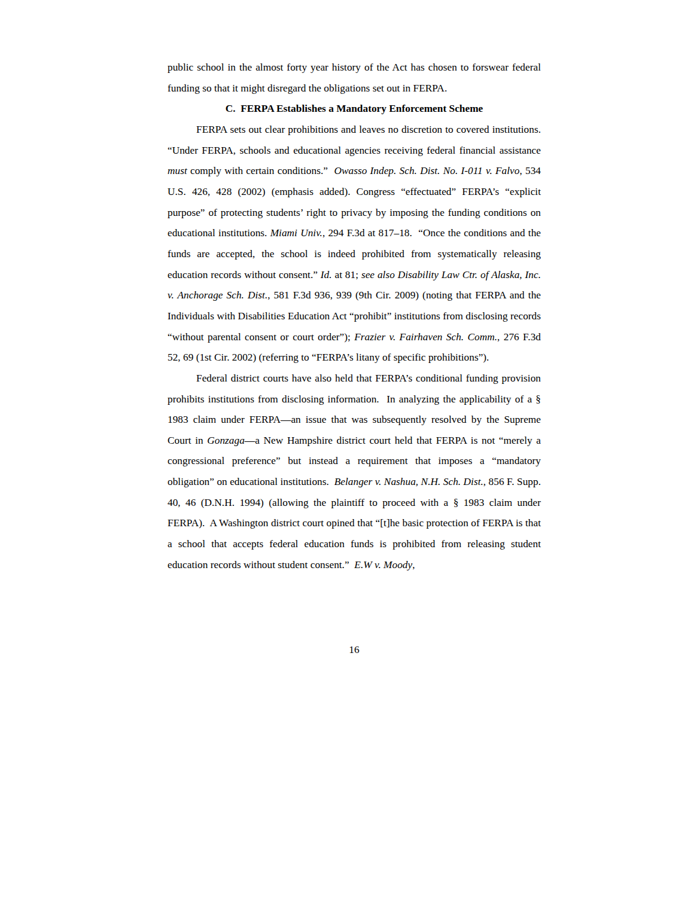public school in the almost forty year history of the Act has chosen to forswear federal funding so that it might disregard the obligations set out in FERPA.
C. FERPA Establishes a Mandatory Enforcement Scheme
FERPA sets out clear prohibitions and leaves no discretion to covered institutions. “Under FERPA, schools and educational agencies receiving federal financial assistance must comply with certain conditions.” Owasso Indep. Sch. Dist. No. I-011 v. Falvo, 534 U.S. 426, 428 (2002) (emphasis added). Congress “effectuated” FERPA’s “explicit purpose” of protecting students’ right to privacy by imposing the funding conditions on educational institutions. Miami Univ., 294 F.3d at 817–18. “Once the conditions and the funds are accepted, the school is indeed prohibited from systematically releasing education records without consent.” Id. at 81; see also Disability Law Ctr. of Alaska, Inc. v. Anchorage Sch. Dist., 581 F.3d 936, 939 (9th Cir. 2009) (noting that FERPA and the Individuals with Disabilities Education Act “prohibit” institutions from disclosing records “without parental consent or court order”); Frazier v. Fairhaven Sch. Comm., 276 F.3d 52, 69 (1st Cir. 2002) (referring to “FERPA’s litany of specific prohibitions”).
Federal district courts have also held that FERPA’s conditional funding provision prohibits institutions from disclosing information. In analyzing the applicability of a § 1983 claim under FERPA—an issue that was subsequently resolved by the Supreme Court in Gonzaga—a New Hampshire district court held that FERPA is not “merely a congressional preference” but instead a requirement that imposes a “mandatory obligation” on educational institutions. Belanger v. Nashua, N.H. Sch. Dist., 856 F. Supp. 40, 46 (D.N.H. 1994) (allowing the plaintiff to proceed with a § 1983 claim under FERPA). A Washington district court opined that “[t]he basic protection of FERPA is that a school that accepts federal education funds is prohibited from releasing student education records without student consent.” E.W v. Moody,
16